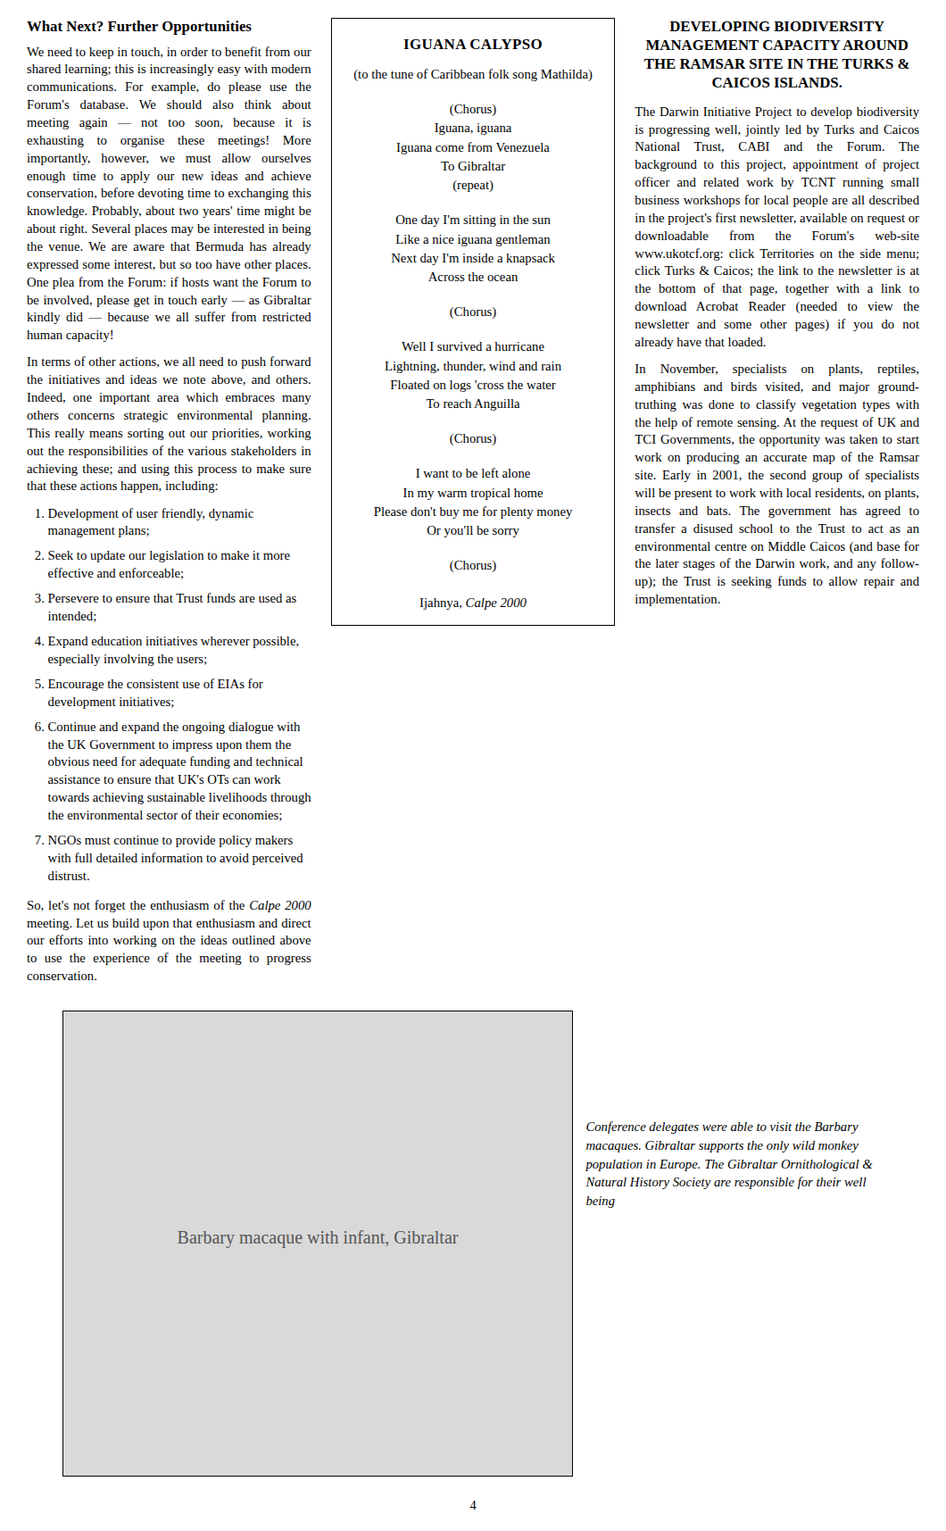What Next? Further Opportunities
We need to keep in touch, in order to benefit from our shared learning; this is increasingly easy with modern communications. For example, do please use the Forum's database. We should also think about meeting again — not too soon, because it is exhausting to organise these meetings! More importantly, however, we must allow ourselves enough time to apply our new ideas and achieve conservation, before devoting time to exchanging this knowledge. Probably, about two years' time might be about right. Several places may be interested in being the venue. We are aware that Bermuda has already expressed some interest, but so too have other places. One plea from the Forum: if hosts want the Forum to be involved, please get in touch early — as Gibraltar kindly did — because we all suffer from restricted human capacity!
In terms of other actions, we all need to push forward the initiatives and ideas we note above, and others. Indeed, one important area which embraces many others concerns strategic environmental planning. This really means sorting out our priorities, working out the responsibilities of the various stakeholders in achieving these; and using this process to make sure that these actions happen, including:
Development of user friendly, dynamic management plans;
Seek to update our legislation to make it more effective and enforceable;
Persevere to ensure that Trust funds are used as intended;
Expand education initiatives wherever possible, especially involving the users;
Encourage the consistent use of EIAs for development initiatives;
Continue and expand the ongoing dialogue with the UK Government to impress upon them the obvious need for adequate funding and technical assistance to ensure that UK's OTs can work towards achieving sustainable livelihoods through the environmental sector of their economies;
NGOs must continue to provide policy makers with full detailed information to avoid perceived distrust.
So, let's not forget the enthusiasm of the Calpe 2000 meeting. Let us build upon that enthusiasm and direct our efforts into working on the ideas outlined above to use the experience of the meeting to progress conservation.
IGUANA CALYPSO
(to the tune of Caribbean folk song Mathilda)
(Chorus)
Iguana, iguana
Iguana come from Venezuela
To Gibraltar
(repeat)
One day I'm sitting in the sun
Like a nice iguana gentleman
Next day I'm inside a knapsack
Across the ocean
(Chorus)
Well I survived a hurricane
Lightning, thunder, wind and rain
Floated on logs 'cross the water
To reach Anguilla
(Chorus)
I want to be left alone
In my warm tropical home
Please don't buy me for plenty money
Or you'll be sorry
(Chorus)
Ijahnya, Calpe 2000
DEVELOPING BIODIVERSITY MANAGEMENT CAPACITY AROUND THE RAMSAR SITE IN THE TURKS & CAICOS ISLANDS.
The Darwin Initiative Project to develop biodiversity is progressing well, jointly led by Turks and Caicos National Trust, CABI and the Forum. The background to this project, appointment of project officer and related work by TCNT running small business workshops for local people are all described in the project's first newsletter, available on request or downloadable from the Forum's web-site www.ukotcf.org: click Territories on the side menu; click Turks & Caicos; the link to the newsletter is at the bottom of that page, together with a link to download Acrobat Reader (needed to view the newsletter and some other pages) if you do not already have that loaded.
In November, specialists on plants, reptiles, amphibians and birds visited, and major ground-truthing was done to classify vegetation types with the help of remote sensing. At the request of UK and TCI Governments, the opportunity was taken to start work on producing an accurate map of the Ramsar site. Early in 2001, the second group of specialists will be present to work with local residents, on plants, insects and bats. The government has agreed to transfer a disused school to the Trust to act as an environmental centre on Middle Caicos (and base for the later stages of the Darwin work, and any follow-up); the Trust is seeking funds to allow repair and implementation.
Conference delegates were able to visit the Barbary macaques. Gibraltar supports the only wild monkey population in Europe. The Gibraltar Ornithological & Natural History Society are responsible for their well being
4